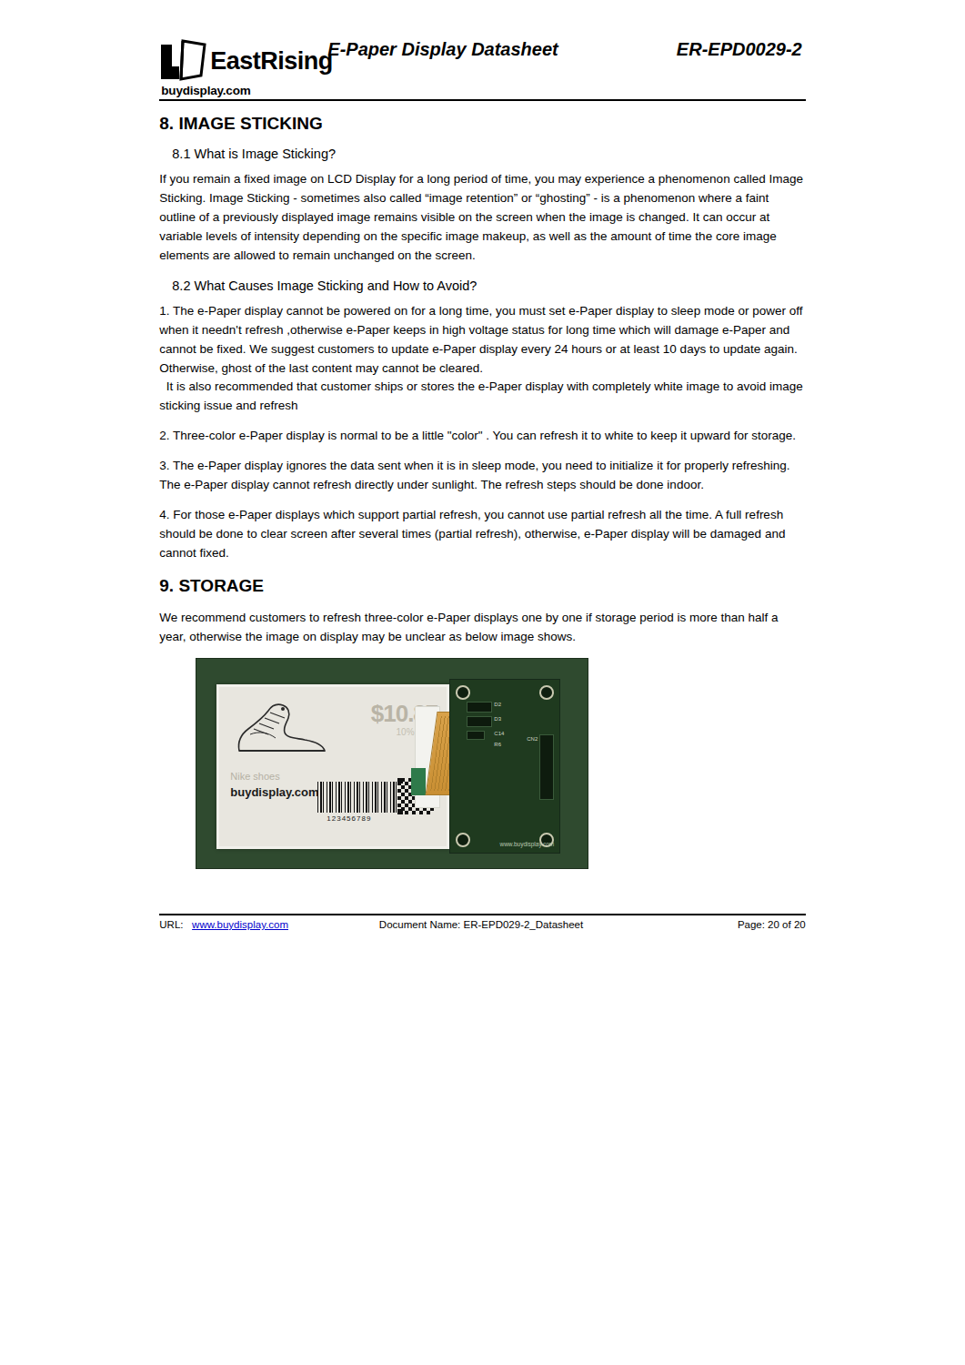EastRising
buydisplay.com
E-Paper Display Datasheet
ER-EPD0029-2
8. IMAGE STICKING
8.1 What is Image Sticking?
If you remain a fixed image on LCD Display for a long period of time, you may experience a phenomenon called Image Sticking. Image Sticking - sometimes also called “image retention” or “ghosting” - is a phenomenon where a faint outline of a previously displayed image remains visible on the screen when the image is changed. It can occur at variable levels of intensity depending on the specific image makeup, as well as the amount of time the core image elements are allowed to remain unchanged on the screen.
8.2 What Causes Image Sticking and How to Avoid?
1. The e-Paper display cannot be powered on for a long time, you must set e-Paper display to sleep mode or power off when it needn't refresh ,otherwise e-Paper keeps in high voltage status for long time which will damage e-Paper and cannot be fixed. We suggest customers to update e-Paper display every 24 hours or at least 10 days to update again. Otherwise, ghost of the last content may cannot be cleared.
It is also recommended that customer ships or stores the e-Paper display with completely white image to avoid image sticking issue and refresh
2. Three-color e-Paper display is normal to be a little "color" . You can refresh it to white to keep it upward for storage.
3. The e-Paper display ignores the data sent when it is in sleep mode, you need to initialize it for properly refreshing. The e-Paper display cannot refresh directly under sunlight. The refresh steps should be done indoor.
4. For those e-Paper displays which support partial refresh, you cannot use partial refresh all the time. A full refresh should be done to clear screen after several times (partial refresh), otherwise, e-Paper display will be damaged and cannot fixed.
9. STORAGE
We recommend customers to refresh three-color e-Paper displays one by one if storage period is more than half a year, otherwise the image on display may be unclear as below image shows.
$10.87
10% off
Nike shoes
buydisplay.com
123456789
D2
D3
C14
R6
CN2
www.buydisplay.com
URL: www.buydisplay.com
Document Name: ER-EPD029-2_Datasheet
Page: 20 of 20